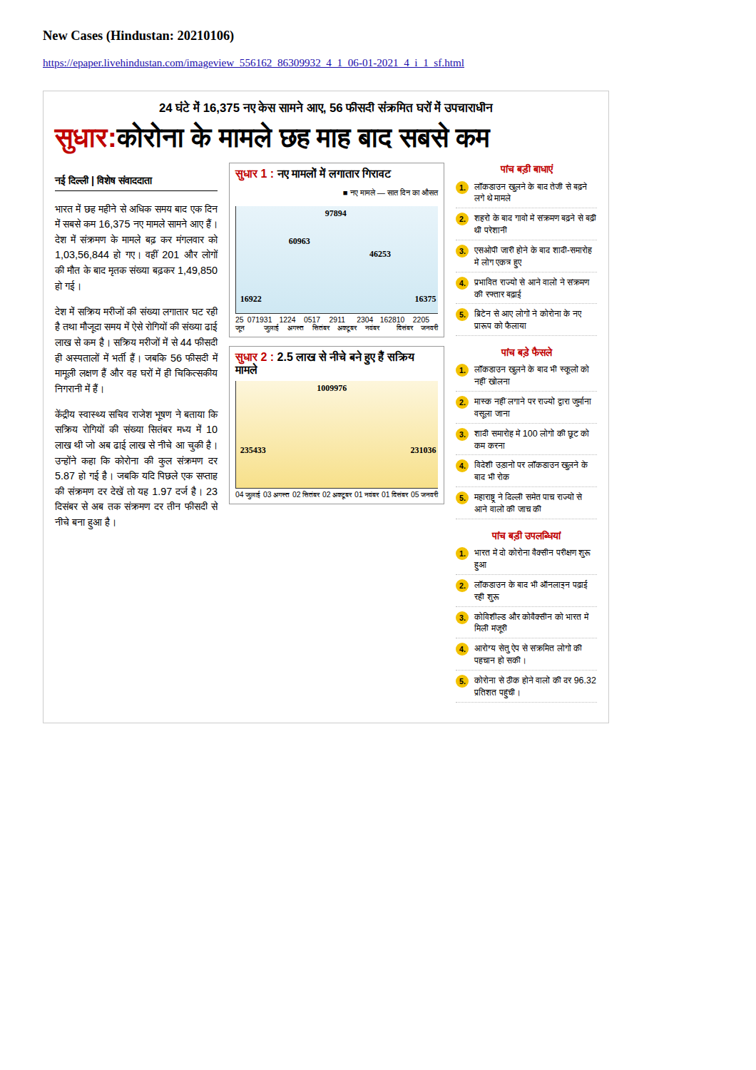New Cases (Hindustan: 20210106)
https://epaper.livehindustan.com/imageview_556162_86309932_4_1_06-01-2021_4_i_1_sf.html
24 घंटे में 16,375 नए केस सामने आए, 56 फीसदी संक्रमित घरों में उपचाराधीन
सुधार: कोरोना के मामले छह माह बाद सबसे कम
नई दिल्ली | विशेष संवाददाता
भारत में छह महीने से अधिक समय बाद एक दिन में सबसे कम 16,375 नए मामले सामने आए हैं। देश में संक्रमण के मामले बढ़ कर मंगलवार को 1,03,56,844 हो गए। वहीं 201 और लोगों की मौत के बाद मृतक संख्या बढ़कर 1,49,850 हो गई।
देश में सक्रिय मरीजों की संख्या लगातार घट रही है तथा मौजूदा समय में ऐसे रोगियों की संख्या ढाई लाख से कम है। सक्रिय मरीजों में से 44 फीसदी ही अस्पतालों में भर्ती हैं। जबकि 56 फीसदी में मामूली लक्षण हैं और वह घरों में ही चिकित्सकीय निगरानी में हैं।
केंद्रीय स्वास्थ्य सचिव राजेश भूषण ने बताया कि सक्रिय रोगियों की संख्या सितंबर मध्य में 10 लाख थी जो अब ढाई लाख से नीचे आ चुकी है। उन्होंने कहा कि कोरोना की कुल संक्रमण दर 5.87 हो गई है। जबकि यदि पिछले एक सप्ताह की संक्रमण दर देखें तो यह 1.97 दर्ज है। 23 दिसंबर से अब तक संक्रमण दर तीन फीसदी से नीचे बना हुआ है।
सुधार 1 : नए मामलों में लगातार गिरावट
■ नए मामले — सात दिन का औसत
16922 60963 97894 46253 16375
25 जून 071931 जुलाई 1224 अगस्त 0517 सितंबर 2911 अक्टूबर 2304 नवंबर 162810 दिसंबर 2205 जनवरी
सुधार 2 : 2.5 लाख से नीचे बने हुए हैं सक्रिय मामले
235433 1009976 231036
04 जुलाई 03 अगस्त 02 सितंबर 02 अक्टूबर 01 नवंबर 01 दिसंबर 05 जनवरी
पांच बड़ी बाधाएं
लॉकडाउन खुलने के बाद तेजी से बढ़ने लगे थे मामले
शहरों के बाद गांवों में संक्रमण बढ़ने से बढ़ी थी परेशानी
एसओपी जारी होने के बाद शादी-समारोह में लोग एकत्र हुए
प्रभावित राज्यों से आने वालों ने संक्रमण की रफ्तार बढ़ाई
ब्रिटेन से आए लोगों ने कोरोना के नए प्रारूप को फैलाया
पांच बड़े फैसले
लॉकडाउन खुलने के बाद भी स्कूलों को नहीं खोलना
मास्क नहीं लगाने पर राज्यों द्वारा जुर्माना वसूला जाना
शादी समारोह में 100 लोगों की छूट को कम करना
विदेशी उड़ानों पर लॉकडाउन खुलने के बाद भी रोक
महाराष्ट्र ने दिल्ली समेत पांच राज्यों से आने वालों की जांच की
पांच बड़ी उपलब्धियां
भारत में दो कोरोना वैक्सीन परीक्षण शुरू हुआ
लॉकडाउन के बाद भी ऑनलाइन पढ़ाई रही शुरू
कोविशील्ड और कोवैक्सीन को भारत में मिली मंजूरी
आरोग्य सेतु ऐप से संक्रमित लोगों की पहचान हो सकी।
कोरोना से ठीक होने वालों की दर 96.32 प्रतिशत पहुंची।